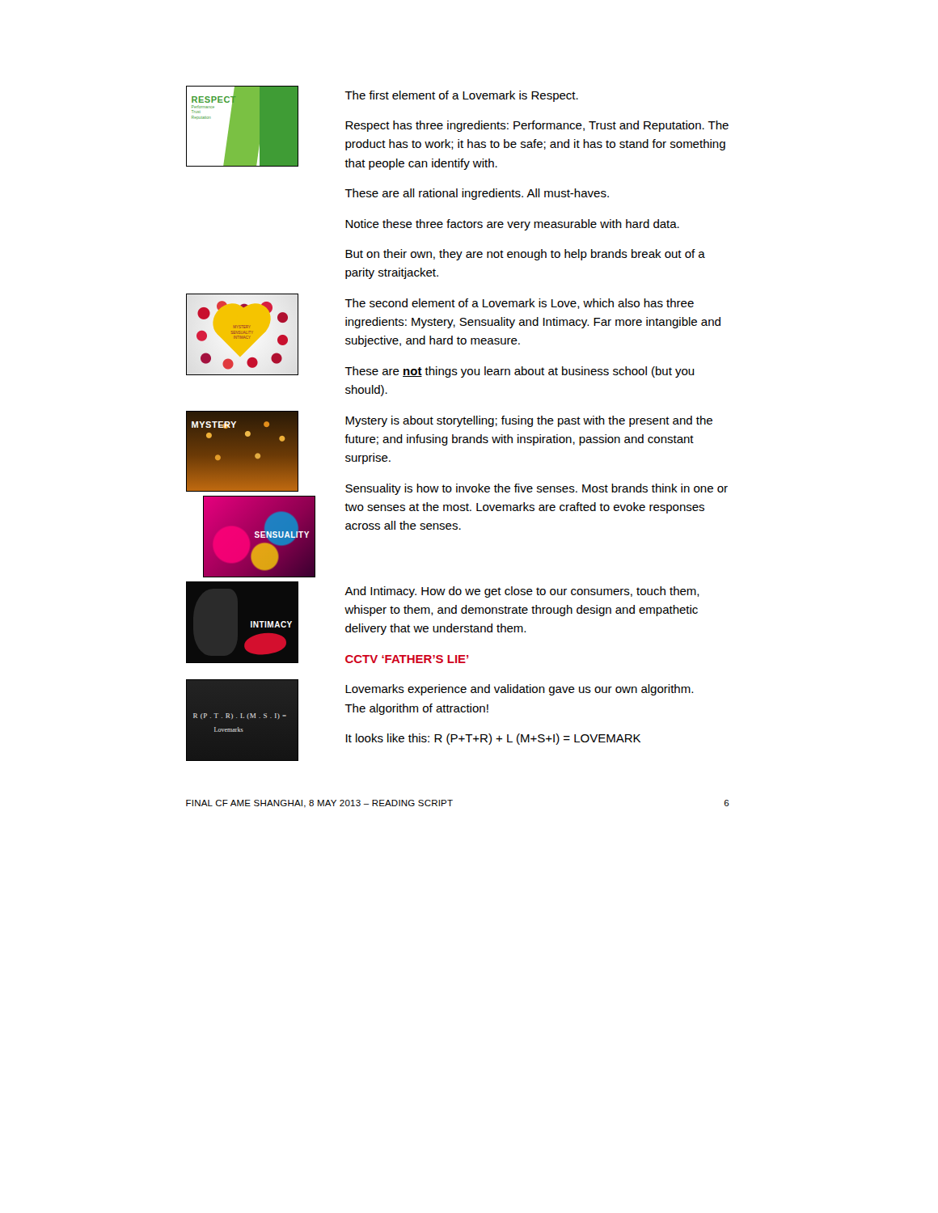| RESPECT Performance Trust Reputation | The first element of a Lovemark is Respect. Respect has three ingredients: Performance, Trust and Reputation. The product has to work; it has to be safe; and it has to stand for something that people can identify with. These are all rational ingredients. All must-haves. Notice these three factors are very measurable with hard data. But on their own, they are not enough to help brands break out of a parity straitjacket. |
| MYSTERY SENSUALITY INTIMACY | The second element of a Lovemark is Love, which also has three ingredients: Mystery, Sensuality and Intimacy. Far more intangible and subjective, and hard to measure. These are not things you learn about at business school (but you should). |
| MYSTERY SENSUALITY | Mystery is about storytelling; fusing the past with the present and the future; and infusing brands with inspiration, passion and constant surprise. Sensuality is how to invoke the five senses. Most brands think in one or two senses at the most. Lovemarks are crafted to evoke responses across all the senses. |
| INTIMACY | And Intimacy. How do we get close to our consumers, touch them, whisper to them, and demonstrate through design and empathetic delivery that we understand them. CCTV ‘FATHER’S LIE’ |
| R (P . T . R) . L (M . S . I) = Lovemarks | Lovemarks experience and validation gave us our own algorithm. The algorithm of attraction! It looks like this: R (P+T+R) + L (M+S+I) = LOVEMARK |
FINAL CF AME SHANGHAI, 8 MAY 2013 – READING SCRIPT
6